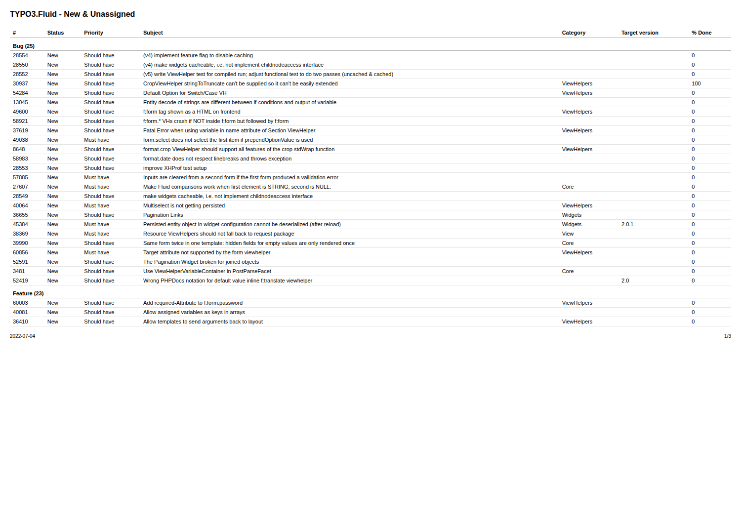TYPO3.Fluid - New & Unassigned
| # | Status | Priority | Subject | Category | Target version | % Done |
| --- | --- | --- | --- | --- | --- | --- |
| Bug (25) |
| 28554 | New | Should have | (v4) implement feature flag to disable caching | | | 0 |
| 28550 | New | Should have | (v4) make widgets cacheable, i.e. not implement childnodeaccess interface | | | 0 |
| 28552 | New | Should have | (v5) write ViewHelper test for compiled run; adjust functional test to do two passes (uncached & cached) | | | 0 |
| 30937 | New | Should have | CropViewHelper stringToTruncate can't be supplied so it can't be easily extended | ViewHelpers | | 100 |
| 54284 | New | Should have | Default Option for Switch/Case VH | ViewHelpers | | 0 |
| 13045 | New | Should have | Entity decode of strings are different between if-conditions and output of variable | | | 0 |
| 49600 | New | Should have | f:form tag shown as a HTML on frontend | ViewHelpers | | 0 |
| 58921 | New | Should have | f:form.* VHs crash if NOT inside f:form but followed by f:form | | | 0 |
| 37619 | New | Should have | Fatal Error when using variable in name attribute of Section ViewHelper | ViewHelpers | | 0 |
| 49038 | New | Must have | form.select does not select the first item if prependOptionValue is used | | | 0 |
| 8648 | New | Should have | format.crop ViewHelper should support all features of the crop stdWrap function | ViewHelpers | | 0 |
| 58983 | New | Should have | format.date does not respect linebreaks and throws exception | | | 0 |
| 28553 | New | Should have | improve XHProf test setup | | | 0 |
| 57885 | New | Must have | Inputs are cleared from a second form if the first form produced a vallidation error | | | 0 |
| 27607 | New | Must have | Make Fluid comparisons work when first element is STRING, second is NULL. | Core | | 0 |
| 28549 | New | Should have | make widgets cacheable, i.e. not implement childnodeaccess interface | | | 0 |
| 40064 | New | Must have | Multiselect is not getting persisted | ViewHelpers | | 0 |
| 36655 | New | Should have | Pagination Links | Widgets | | 0 |
| 45384 | New | Must have | Persisted entity object in widget-configuration cannot be deserialized (after reload) | Widgets | 2.0.1 | 0 |
| 38369 | New | Must have | Resource ViewHelpers should not fall back to request package | View | | 0 |
| 39990 | New | Should have | Same form twice in one template: hidden fields for empty values are only rendered once | Core | | 0 |
| 60856 | New | Must have | Target attribute not supported by the form viewhelper | ViewHelpers | | 0 |
| 52591 | New | Should have | The Pagination Widget broken for joined objects | | | 0 |
| 3481 | New | Should have | Use ViewHelperVariableContainer in PostParseFacet | Core | | 0 |
| 52419 | New | Should have | Wrong PHPDocs notation for default value inline f:translate viewhelper | | 2.0 | 0 |
| Feature (23) |
| 60003 | New | Should have | Add required-Attribute to f:form.password | ViewHelpers | | 0 |
| 40081 | New | Should have | Allow assigned variables as keys in arrays | | | 0 |
| 36410 | New | Should have | Allow templates to send arguments back to layout | ViewHelpers | | 0 |
2022-07-04 1/3